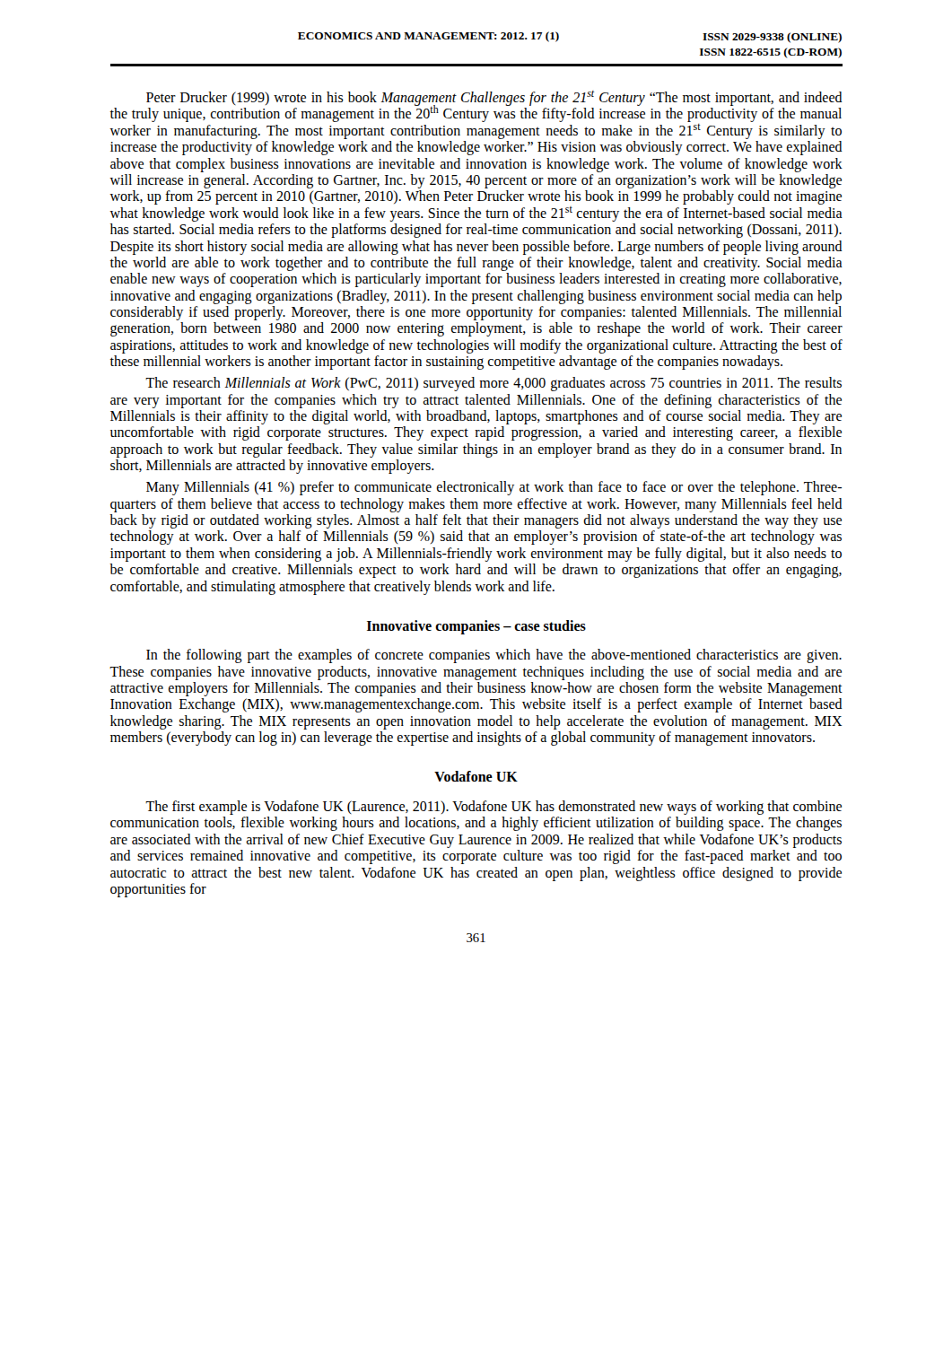ECONOMICS AND MANAGEMENT: 2012. 17 (1)
ISSN 2029-9338 (ONLINE)
ISSN 1822-6515 (CD-ROM)
Peter Drucker (1999) wrote in his book Management Challenges for the 21st Century “The most important, and indeed the truly unique, contribution of management in the 20th Century was the fifty-fold increase in the productivity of the manual worker in manufacturing. The most important contribution management needs to make in the 21st Century is similarly to increase the productivity of knowledge work and the knowledge worker.” His vision was obviously correct. We have explained above that complex business innovations are inevitable and innovation is knowledge work. The volume of knowledge work will increase in general. According to Gartner, Inc. by 2015, 40 percent or more of an organization’s work will be knowledge work, up from 25 percent in 2010 (Gartner, 2010). When Peter Drucker wrote his book in 1999 he probably could not imagine what knowledge work would look like in a few years. Since the turn of the 21st century the era of Internet-based social media has started. Social media refers to the platforms designed for real-time communication and social networking (Dossani, 2011). Despite its short history social media are allowing what has never been possible before. Large numbers of people living around the world are able to work together and to contribute the full range of their knowledge, talent and creativity. Social media enable new ways of cooperation which is particularly important for business leaders interested in creating more collaborative, innovative and engaging organizations (Bradley, 2011). In the present challenging business environment social media can help considerably if used properly. Moreover, there is one more opportunity for companies: talented Millennials. The millennial generation, born between 1980 and 2000 now entering employment, is able to reshape the world of work. Their career aspirations, attitudes to work and knowledge of new technologies will modify the organizational culture. Attracting the best of these millennial workers is another important factor in sustaining competitive advantage of the companies nowadays.
The research Millennials at Work (PwC, 2011) surveyed more 4,000 graduates across 75 countries in 2011. The results are very important for the companies which try to attract talented Millennials. One of the defining characteristics of the Millennials is their affinity to the digital world, with broadband, laptops, smartphones and of course social media. They are uncomfortable with rigid corporate structures. They expect rapid progression, a varied and interesting career, a flexible approach to work but regular feedback. They value similar things in an employer brand as they do in a consumer brand. In short, Millennials are attracted by innovative employers.
Many Millennials (41 %) prefer to communicate electronically at work than face to face or over the telephone. Three-quarters of them believe that access to technology makes them more effective at work. However, many Millennials feel held back by rigid or outdated working styles. Almost a half felt that their managers did not always understand the way they use technology at work. Over a half of Millennials (59 %) said that an employer’s provision of state-of-the art technology was important to them when considering a job. A Millennials-friendly work environment may be fully digital, but it also needs to be comfortable and creative. Millennials expect to work hard and will be drawn to organizations that offer an engaging, comfortable, and stimulating atmosphere that creatively blends work and life.
Innovative companies – case studies
In the following part the examples of concrete companies which have the above-mentioned characteristics are given. These companies have innovative products, innovative management techniques including the use of social media and are attractive employers for Millennials. The companies and their business know-how are chosen form the website Management Innovation Exchange (MIX), www.managementexchange.com. This website itself is a perfect example of Internet based knowledge sharing. The MIX represents an open innovation model to help accelerate the evolution of management. MIX members (everybody can log in) can leverage the expertise and insights of a global community of management innovators.
Vodafone UK
The first example is Vodafone UK (Laurence, 2011). Vodafone UK has demonstrated new ways of working that combine communication tools, flexible working hours and locations, and a highly efficient utilization of building space. The changes are associated with the arrival of new Chief Executive Guy Laurence in 2009. He realized that while Vodafone UK’s products and services remained innovative and competitive, its corporate culture was too rigid for the fast-paced market and too autocratic to attract the best new talent. Vodafone UK has created an open plan, weightless office designed to provide opportunities for
361